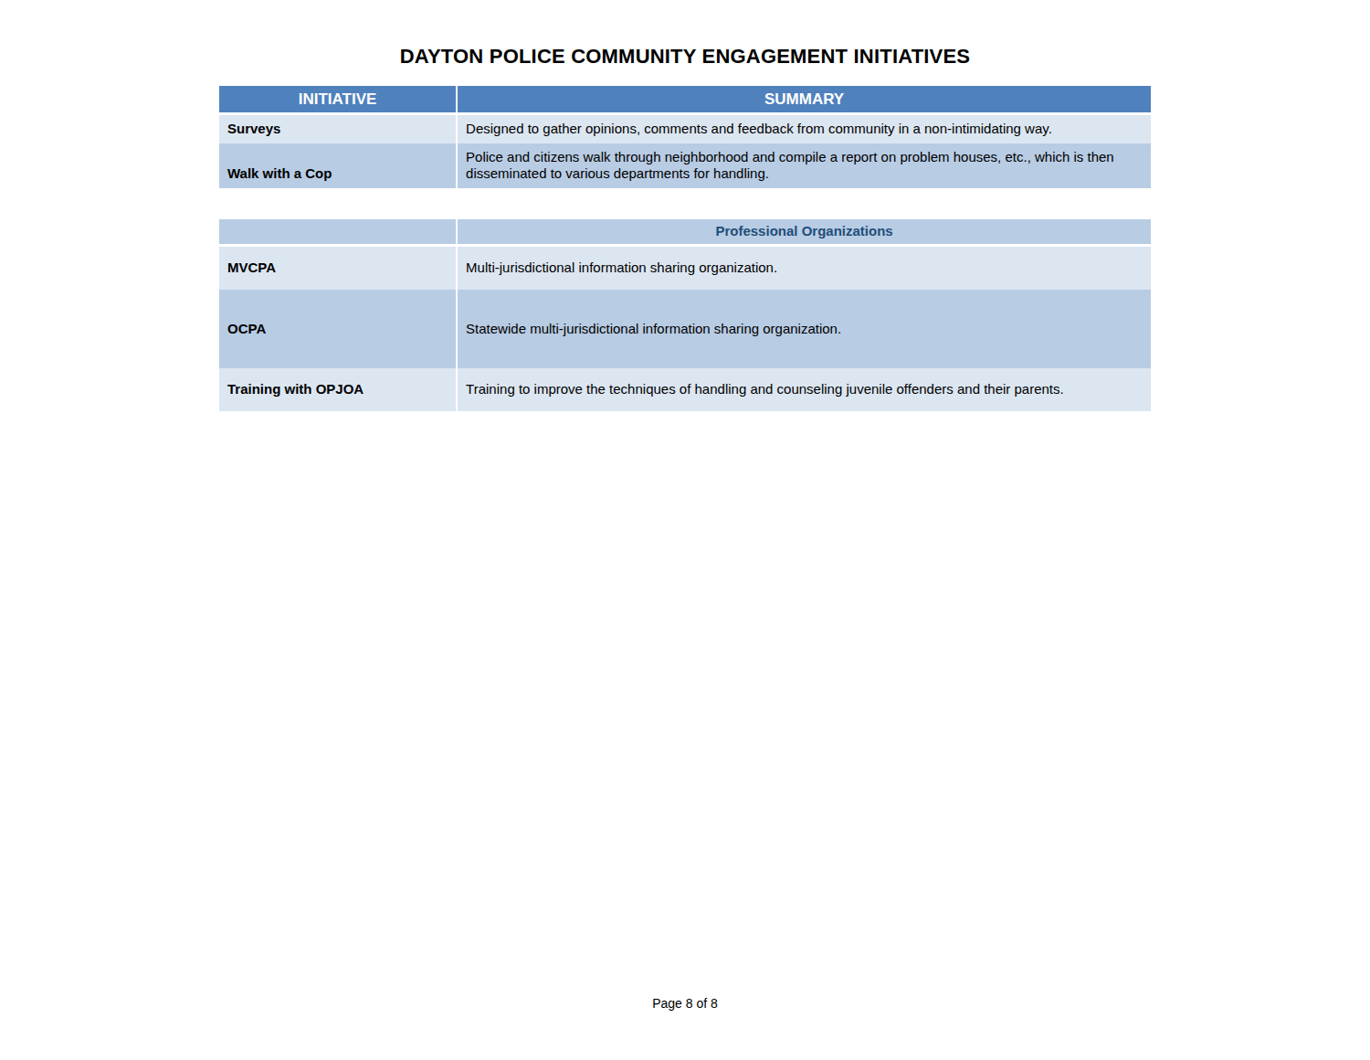DAYTON POLICE COMMUNITY ENGAGEMENT INITIATIVES
| INITIATIVE | SUMMARY |
| --- | --- |
| Surveys | Designed to gather opinions, comments and feedback from community in a non-intimidating way. |
| Walk with a Cop | Police and citizens walk through neighborhood and compile a report on problem houses, etc., which is then disseminated to various departments for handling. |
| | Professional Organizations |
| --- | --- |
| MVCPA | Multi-jurisdictional information sharing organization. |
| OCPA | Statewide multi-jurisdictional information sharing organization. |
| Training with OPJOA | Training to improve the techniques of handling and counseling juvenile offenders and their parents. |
Page 8 of 8